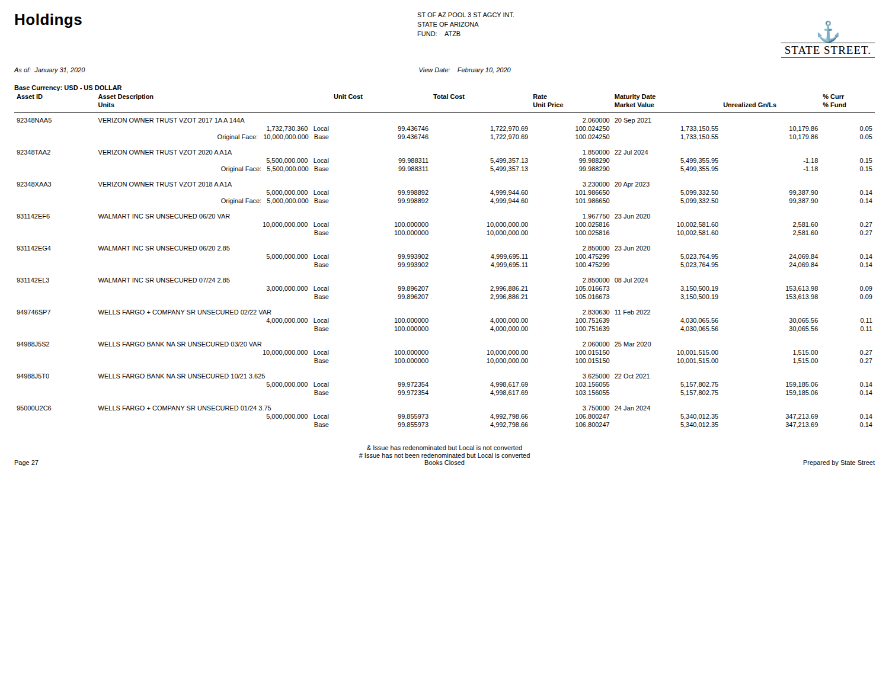Holdings
ST OF AZ POOL 3 ST AGCY INT.
STATE OF ARIZONA
FUND: ATZB
⚓
STATE STREET.
As of: January 31, 2020 View Date: February 10, 2020
Base Currency: USD - US DOLLAR
| Asset ID | Asset Description | Unit Cost | Total Cost | Rate | Maturity Date | | % Curr |
| --- | --- | --- | --- | --- | --- | --- | --- |
| | Units | | | Unit Price | Market Value | Unrealized Gn/Ls | % Fund |
| 92348NAA5 | VERIZON OWNER TRUST VZOT 2017 1A A 144A | 2.060000 | 20 Sep 2021 | | |
| | 1,732,730.360 Local | 99.436746 | 1,722,970.69 | 100.024250 | 1,733,150.55 | 10,179.86 | 0.05 |
| | Original Face: 10,000,000.000 Base | 99.436746 | 1,722,970.69 | 100.024250 | 1,733,150.55 | 10,179.86 | 0.05 |
| 92348TAA2 | VERIZON OWNER TRUST VZOT 2020 A A1A | 1.850000 | 22 Jul 2024 | | |
| | 5,500,000.000 Local | 99.988311 | 5,499,357.13 | 99.988290 | 5,499,355.95 | -1.18 | 0.15 |
| | Original Face: 5,500,000.000 Base | 99.988311 | 5,499,357.13 | 99.988290 | 5,499,355.95 | -1.18 | 0.15 |
| 92348XAA3 | VERIZON OWNER TRUST VZOT 2018 A A1A | 3.230000 | 20 Apr 2023 | | |
| | 5,000,000.000 Local | 99.998892 | 4,999,944.60 | 101.986650 | 5,099,332.50 | 99,387.90 | 0.14 |
| | Original Face: 5,000,000.000 Base | 99.998892 | 4,999,944.60 | 101.986650 | 5,099,332.50 | 99,387.90 | 0.14 |
| 931142EF6 | WALMART INC SR UNSECURED 06/20 VAR | 1.967750 | 23 Jun 2020 | | |
| | 10,000,000.000 Local | 100.000000 | 10,000,000.00 | 100.025816 | 10,002,581.60 | 2,581.60 | 0.27 |
| | Base | 100.000000 | 10,000,000.00 | 100.025816 | 10,002,581.60 | 2,581.60 | 0.27 |
| 931142EG4 | WALMART INC SR UNSECURED 06/20 2.85 | 2.850000 | 23 Jun 2020 | | |
| | 5,000,000.000 Local | 99.993902 | 4,999,695.11 | 100.475299 | 5,023,764.95 | 24,069.84 | 0.14 |
| | Base | 99.993902 | 4,999,695.11 | 100.475299 | 5,023,764.95 | 24,069.84 | 0.14 |
| 931142EL3 | WALMART INC SR UNSECURED 07/24 2.85 | 2.850000 | 08 Jul 2024 | | |
| | 3,000,000.000 Local | 99.896207 | 2,996,886.21 | 105.016673 | 3,150,500.19 | 153,613.98 | 0.09 |
| | Base | 99.896207 | 2,996,886.21 | 105.016673 | 3,150,500.19 | 153,613.98 | 0.09 |
| 949746SP7 | WELLS FARGO + COMPANY SR UNSECURED 02/22 VAR | 2.830630 | 11 Feb 2022 | | |
| | 4,000,000.000 Local | 100.000000 | 4,000,000.00 | 100.751639 | 4,030,065.56 | 30,065.56 | 0.11 |
| | Base | 100.000000 | 4,000,000.00 | 100.751639 | 4,030,065.56 | 30,065.56 | 0.11 |
| 94988J5S2 | WELLS FARGO BANK NA SR UNSECURED 03/20 VAR | 2.060000 | 25 Mar 2020 | | |
| | 10,000,000.000 Local | 100.000000 | 10,000,000.00 | 100.015150 | 10,001,515.00 | 1,515.00 | 0.27 |
| | Base | 100.000000 | 10,000,000.00 | 100.015150 | 10,001,515.00 | 1,515.00 | 0.27 |
| 94988J5T0 | WELLS FARGO BANK NA SR UNSECURED 10/21 3.625 | 3.625000 | 22 Oct 2021 | | |
| | 5,000,000.000 Local | 99.972354 | 4,998,617.69 | 103.156055 | 5,157,802.75 | 159,185.06 | 0.14 |
| | Base | 99.972354 | 4,998,617.69 | 103.156055 | 5,157,802.75 | 159,185.06 | 0.14 |
| 95000U2C6 | WELLS FARGO + COMPANY SR UNSECURED 01/24 3.75 | 3.750000 | 24 Jan 2024 | | |
| | 5,000,000.000 Local | 99.855973 | 4,992,798.66 | 106.800247 | 5,340,012.35 | 347,213.69 | 0.14 |
| | Base | 99.855973 | 4,992,798.66 | 106.800247 | 5,340,012.35 | 347,213.69 | 0.14 |
& Issue has redenominated but Local is not converted
# Issue has not been redenominated but Local is converted
Books Closed
Page 27
Prepared by State Street